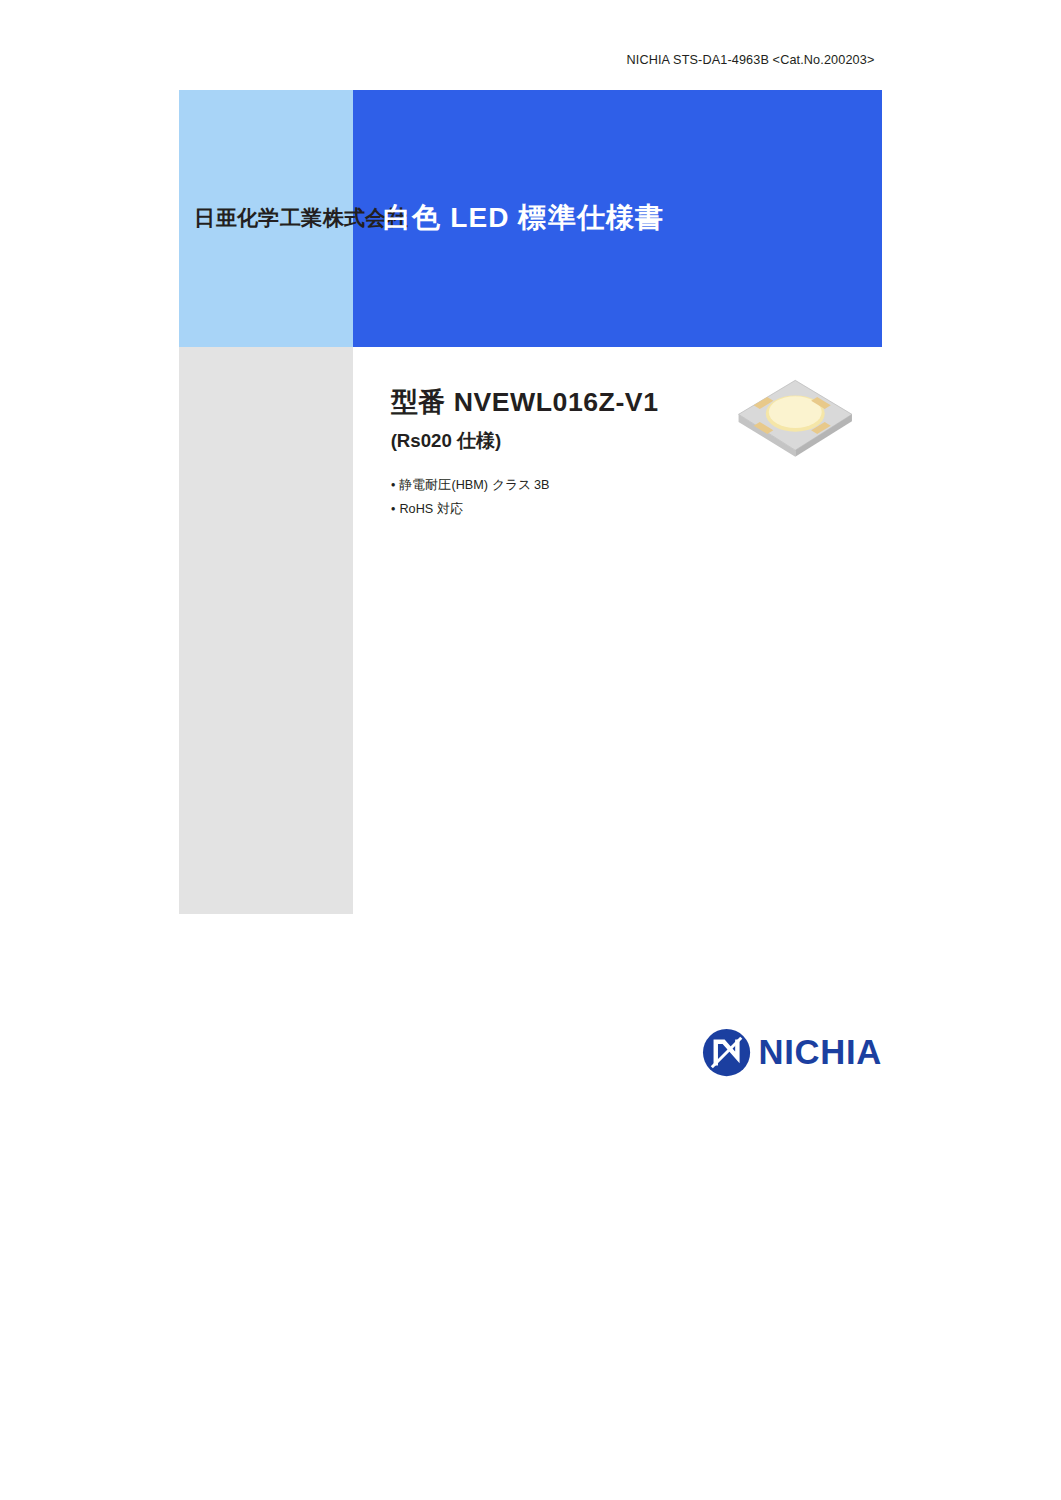NICHIA STS-DA1-4963B <Cat.No.200203>
型番 NVEWL016Z-V1
(Rs020 仕様)
静電耐圧(HBM) クラス 3B
RoHS 対応
日亜化学工業株式会社
白色 LED 標準仕様書
NICHIA